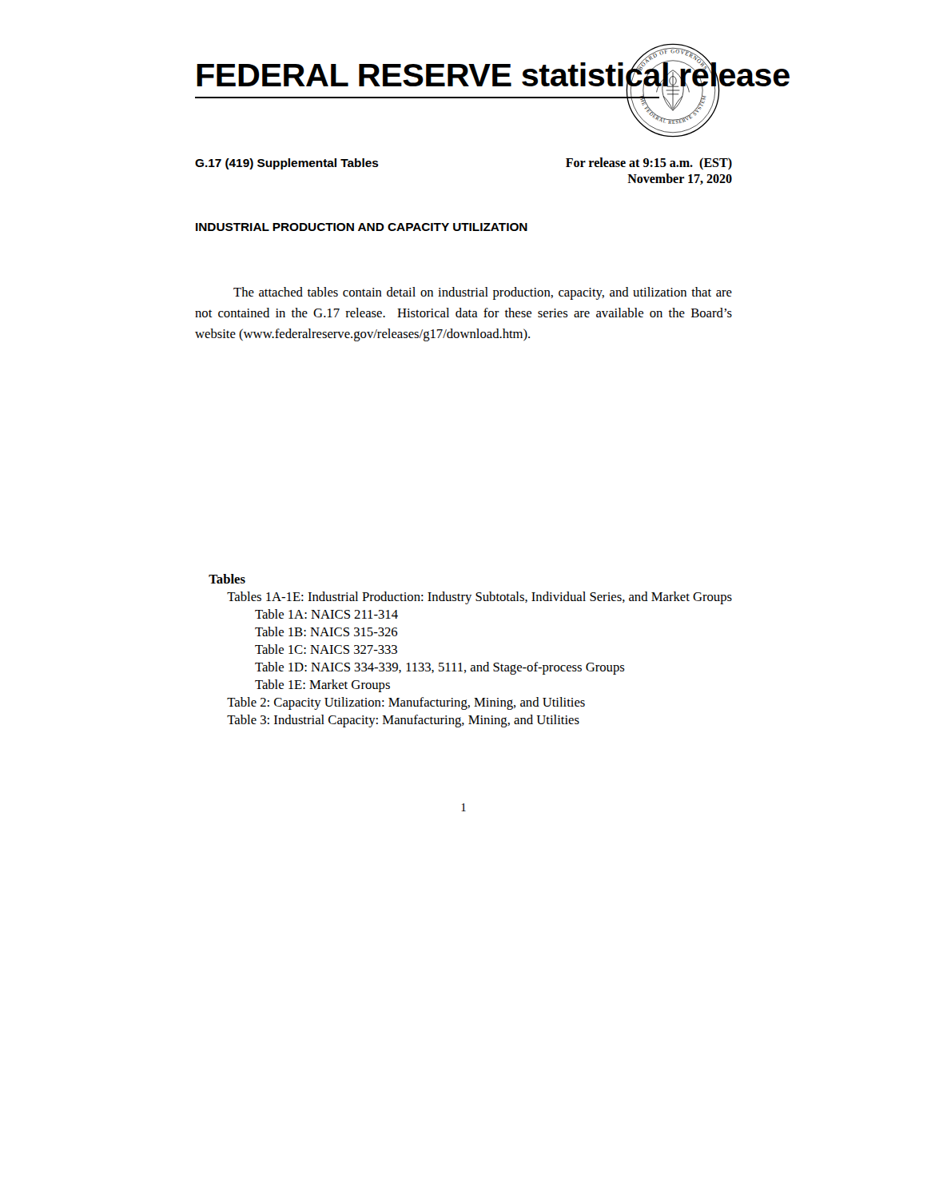BOARD OF GOVERNORS THE FEDERAL RESERVE SYSTEM
FEDERAL RESERVE statistical release
| G.17 (419) Supplemental Tables | For release at 9:15 a.m. (EST) November 17, 2020 |
INDUSTRIAL PRODUCTION AND CAPACITY UTILIZATION
The attached tables contain detail on industrial production, capacity, and utilization that are not contained in the G.17 release. Historical data for these series are available on the Board’s website (www.federalreserve.gov/releases/g17/download.htm).
Tables
Tables 1A-1E: Industrial Production: Industry Subtotals, Individual Series, and Market Groups
Table 1A: NAICS 211-314
Table 1B: NAICS 315-326
Table 1C: NAICS 327-333
Table 1D: NAICS 334-339, 1133, 5111, and Stage-of-process Groups
Table 1E: Market Groups
Table 2: Capacity Utilization: Manufacturing, Mining, and Utilities
Table 3: Industrial Capacity: Manufacturing, Mining, and Utilities
1